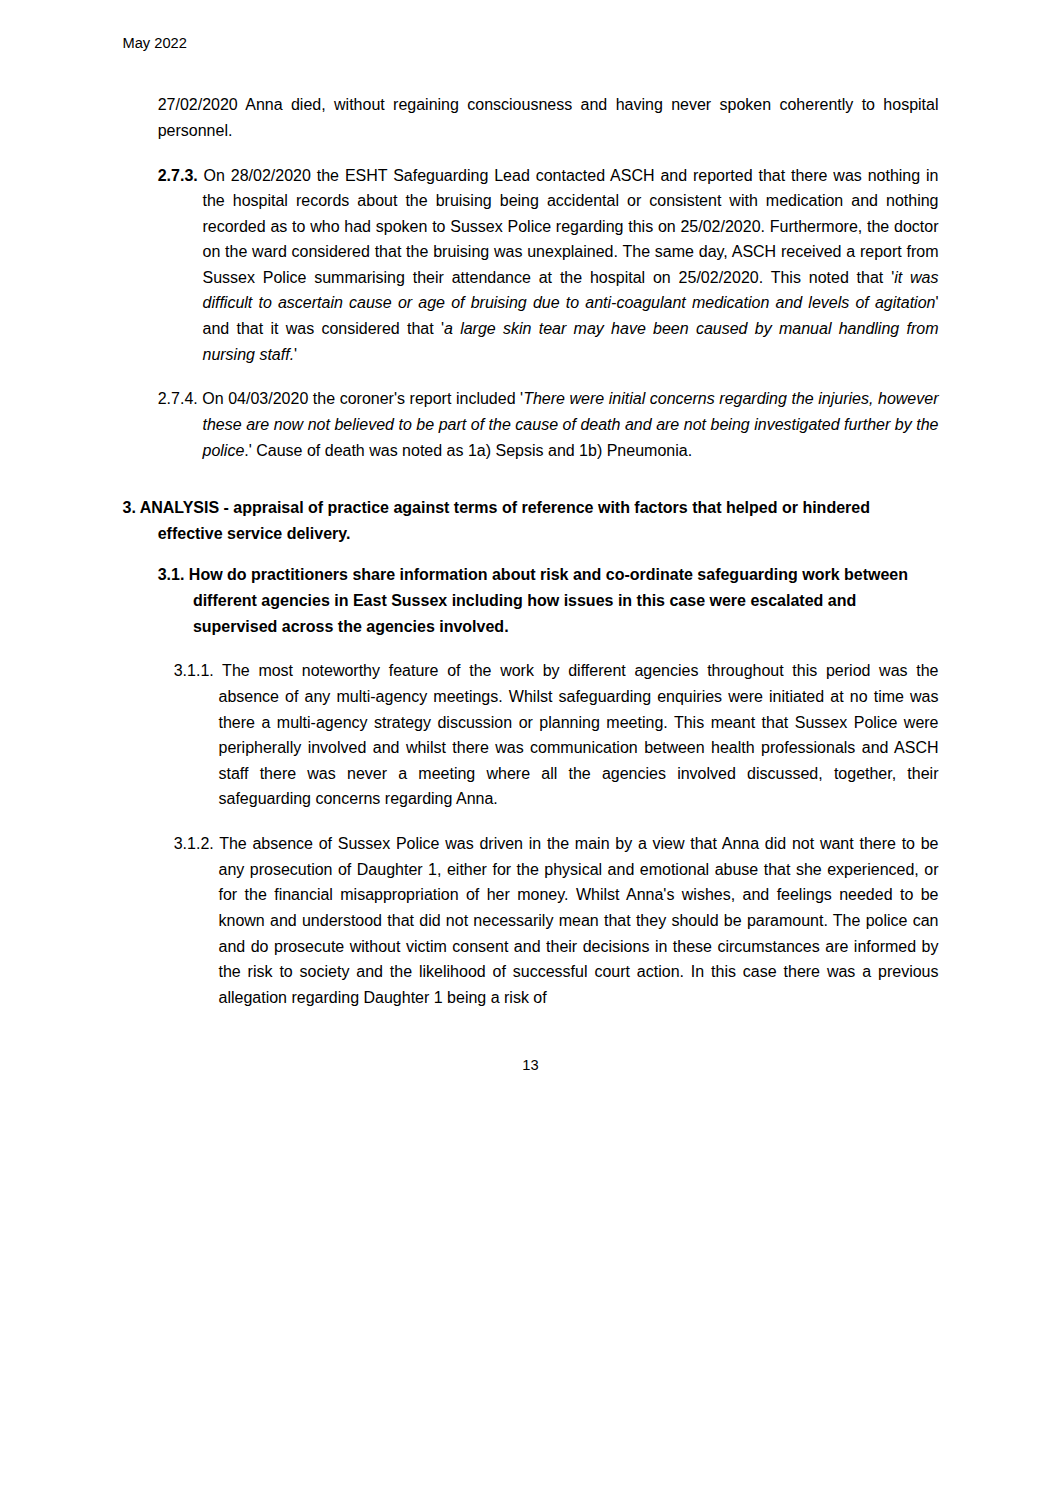May 2022
27/02/2020 Anna died, without regaining consciousness and having never spoken coherently to hospital personnel.
2.7.3. On 28/02/2020 the ESHT Safeguarding Lead contacted ASCH and reported that there was nothing in the hospital records about the bruising being accidental or consistent with medication and nothing recorded as to who had spoken to Sussex Police regarding this on 25/02/2020. Furthermore, the doctor on the ward considered that the bruising was unexplained. The same day, ASCH received a report from Sussex Police summarising their attendance at the hospital on 25/02/2020. This noted that 'it was difficult to ascertain cause or age of bruising due to anti-coagulant medication and levels of agitation' and that it was considered that 'a large skin tear may have been caused by manual handling from nursing staff.'
2.7.4. On 04/03/2020 the coroner's report included 'There were initial concerns regarding the injuries, however these are now not believed to be part of the cause of death and are not being investigated further by the police.' Cause of death was noted as 1a) Sepsis and 1b) Pneumonia.
3. ANALYSIS - appraisal of practice against terms of reference with factors that helped or hindered effective service delivery.
3.1. How do practitioners share information about risk and co-ordinate safeguarding work between different agencies in East Sussex including how issues in this case were escalated and supervised across the agencies involved.
3.1.1. The most noteworthy feature of the work by different agencies throughout this period was the absence of any multi-agency meetings. Whilst safeguarding enquiries were initiated at no time was there a multi-agency strategy discussion or planning meeting. This meant that Sussex Police were peripherally involved and whilst there was communication between health professionals and ASCH staff there was never a meeting where all the agencies involved discussed, together, their safeguarding concerns regarding Anna.
3.1.2. The absence of Sussex Police was driven in the main by a view that Anna did not want there to be any prosecution of Daughter 1, either for the physical and emotional abuse that she experienced, or for the financial misappropriation of her money. Whilst Anna's wishes, and feelings needed to be known and understood that did not necessarily mean that they should be paramount. The police can and do prosecute without victim consent and their decisions in these circumstances are informed by the risk to society and the likelihood of successful court action. In this case there was a previous allegation regarding Daughter 1 being a risk of
13